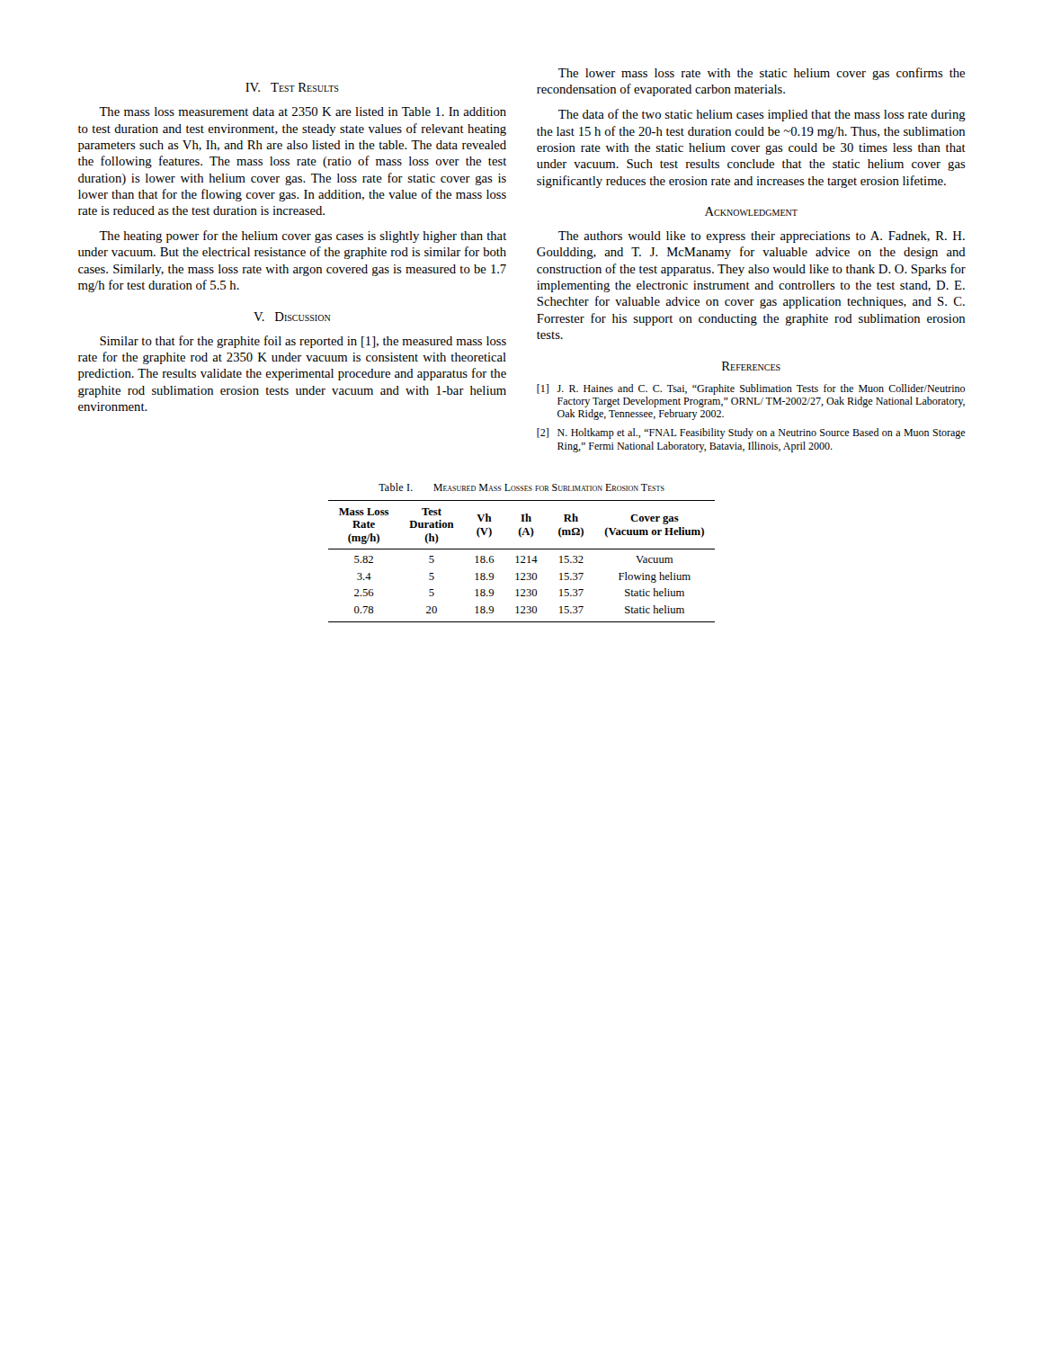IV. Test Results
The mass loss measurement data at 2350 K are listed in Table 1. In addition to test duration and test environment, the steady state values of relevant heating parameters such as Vh, Ih, and Rh are also listed in the table. The data revealed the following features. The mass loss rate (ratio of mass loss over the test duration) is lower with helium cover gas. The loss rate for static cover gas is lower than that for the flowing cover gas. In addition, the value of the mass loss rate is reduced as the test duration is increased.
The heating power for the helium cover gas cases is slightly higher than that under vacuum. But the electrical resistance of the graphite rod is similar for both cases. Similarly, the mass loss rate with argon covered gas is measured to be 1.7 mg/h for test duration of 5.5 h.
V. Discussion
Similar to that for the graphite foil as reported in [1], the measured mass loss rate for the graphite rod at 2350 K under vacuum is consistent with theoretical prediction. The results validate the experimental procedure and apparatus for the graphite rod sublimation erosion tests under vacuum and with 1-bar helium environment.
The lower mass loss rate with the static helium cover gas confirms the recondensation of evaporated carbon materials.
The data of the two static helium cases implied that the mass loss rate during the last 15 h of the 20-h test duration could be ~0.19 mg/h. Thus, the sublimation erosion rate with the static helium cover gas could be 30 times less than that under vacuum. Such test results conclude that the static helium cover gas significantly reduces the erosion rate and increases the target erosion lifetime.
Acknowledgment
The authors would like to express their appreciations to A. Fadnek, R. H. Gouldding, and T. J. McManamy for valuable advice on the design and construction of the test apparatus. They also would like to thank D. O. Sparks for implementing the electronic instrument and controllers to the test stand, D. E. Schechter for valuable advice on cover gas application techniques, and S. C. Forrester for his support on conducting the graphite rod sublimation erosion tests.
References
[1] J. R. Haines and C. C. Tsai, “Graphite Sublimation Tests for the Muon Collider/Neutrino Factory Target Development Program,” ORNL/ TM-2002/27, Oak Ridge National Laboratory, Oak Ridge, Tennessee, February 2002.
[2] N. Holtkamp et al., “FNAL Feasibility Study on a Neutrino Source Based on a Muon Storage Ring,” Fermi National Laboratory, Batavia, Illinois, April 2000.
Table I. Measured Mass Losses for Sublimation Erosion Tests
| Mass Loss Rate (mg/h) | Test Duration (h) | Vh (V) | Ih (A) | Rh (mΩ) | Cover gas (Vacuum or Helium) |
| --- | --- | --- | --- | --- | --- |
| 5.82 | 5 | 18.6 | 1214 | 15.32 | Vacuum |
| 3.4 | 5 | 18.9 | 1230 | 15.37 | Flowing helium |
| 2.56 | 5 | 18.9 | 1230 | 15.37 | Static helium |
| 0.78 | 20 | 18.9 | 1230 | 15.37 | Static helium |